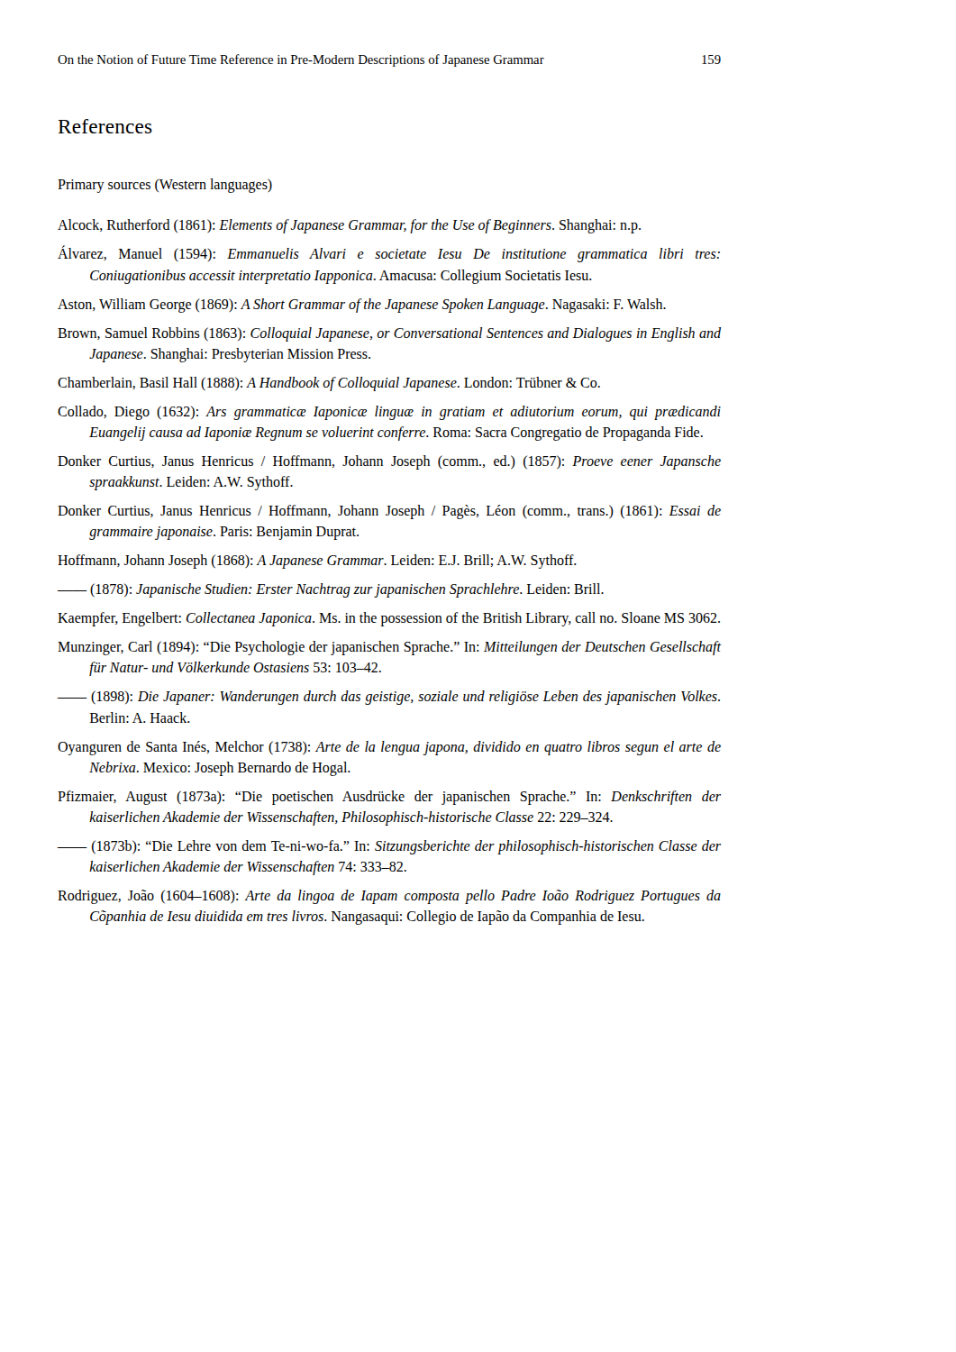On the Notion of Future Time Reference in Pre-Modern Descriptions of Japanese Grammar 159
References
Primary sources (Western languages)
Alcock, Rutherford (1861): Elements of Japanese Grammar, for the Use of Beginners. Shanghai: n.p.
Álvarez, Manuel (1594): Emmanuelis Alvari e societate Iesu De institutione grammatica libri tres: Coniugationibus accessit interpretatio Iapponica. Amacusa: Collegium Societatis Iesu.
Aston, William George (1869): A Short Grammar of the Japanese Spoken Language. Nagasaki: F. Walsh.
Brown, Samuel Robbins (1863): Colloquial Japanese, or Conversational Sentences and Dialogues in English and Japanese. Shanghai: Presbyterian Mission Press.
Chamberlain, Basil Hall (1888): A Handbook of Colloquial Japanese. London: Trübner & Co.
Collado, Diego (1632): Ars grammaticæ Iaponicæ linguæ in gratiam et adiutorium eorum, qui prædicandi Euangelij causa ad Iaponiæ Regnum se voluerint conferre. Roma: Sacra Congregatio de Propaganda Fide.
Donker Curtius, Janus Henricus / Hoffmann, Johann Joseph (comm., ed.) (1857): Proeve eener Japansche spraakkunst. Leiden: A.W. Sythoff.
Donker Curtius, Janus Henricus / Hoffmann, Johann Joseph / Pagès, Léon (comm., trans.) (1861): Essai de grammaire japonaise. Paris: Benjamin Duprat.
Hoffmann, Johann Joseph (1868): A Japanese Grammar. Leiden: E.J. Brill; A.W. Sythoff.
—— (1878): Japanische Studien: Erster Nachtrag zur japanischen Sprachlehre. Leiden: Brill.
Kaempfer, Engelbert: Collectanea Japonica. Ms. in the possession of the British Library, call no. Sloane MS 3062.
Munzinger, Carl (1894): “Die Psychologie der japanischen Sprache.” In: Mitteilungen der Deutschen Gesellschaft für Natur- und Völkerkunde Ostasiens 53: 103–42.
—— (1898): Die Japaner: Wanderungen durch das geistige, soziale und religiöse Leben des japanischen Volkes. Berlin: A. Haack.
Oyanguren de Santa Inés, Melchor (1738): Arte de la lengua japona, dividido en quatro libros segun el arte de Nebrixa. Mexico: Joseph Bernardo de Hogal.
Pfizmaier, August (1873a): “Die poetischen Ausdrücke der japanischen Sprache.” In: Denkschriften der kaiserlichen Akademie der Wissenschaften, Philosophisch-historische Classe 22: 229–324.
—— (1873b): “Die Lehre von dem Te-ni-wo-fa.” In: Sitzungsberichte der philosophisch-historischen Classe der kaiserlichen Akademie der Wissenschaften 74: 333–82.
Rodriguez, João (1604–1608): Arte da lingoa de Iapam composta pello Padre Ioão Rodriguez Portugues da Cõpanhia de Iesu diuidida em tres livros. Nangasaqui: Collegio de Iapão da Companhia de Iesu.